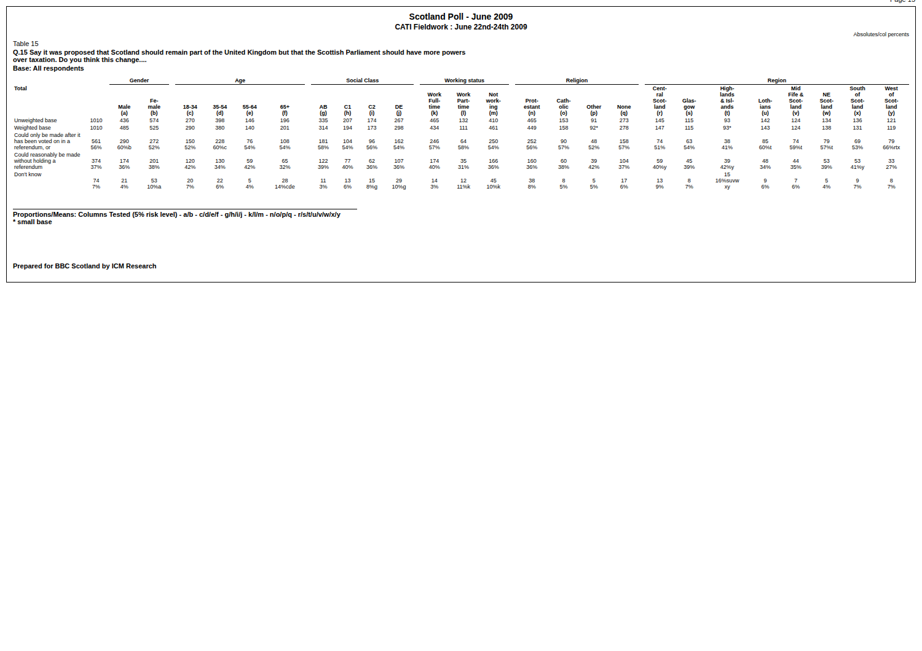Page 15
Scotland Poll - June 2009
CATI Fieldwork : June 22nd-24th 2009
Absolutes/col percents
Table 15
Q.15 Say it was proposed that Scotland should remain part of the United Kingdom but that the Scottish Parliament should have more powers
over taxation. Do you think this change....
Base: All respondents
| | | Gender | | Age | | Social Class | | Working status | | Religion | | Region |
| --- | --- | --- | --- | --- | --- | --- | --- | --- | --- | --- | --- | --- |
| Total | Male (a) | Fe- male (b) | | 18-34 (c) | 35-54 (d) | 55-64 (e) | 65+ (f) | | AB (g) | C1 (h) | C2 (i) | DE (j) | | Work Full- time (k) | Work Part- time (l) | Not work- ing (m) | | Prot- estant (n) | Cath- olic (o) | Other (p) | None (q) | | Cent- ral Scot- land (r) | Glas- gow (s) | High- lands & Isl- ands (t) | Loth- ians (u) | Mid Fife & Scot- land (v) | NE Scot- land (w) | South of Scot- land (x) | West of Scot- land (y) |
| Unweighted base | 1010 | 436 | 574 | | 270 | 398 | 146 | 196 | | 335 | 207 | 174 | 267 | | 465 | 132 | 410 | | 465 | 153 | 91 | 273 | | 145 | 115 | 93 | 142 | 124 | 134 | 136 | 121 |
| Weighted base | 1010 | 485 | 525 | | 290 | 380 | 140 | 201 | | 314 | 194 | 173 | 298 | | 434 | 111 | 461 | | 449 | 158 | 92* | 278 | | 147 | 115 | 93* | 143 | 124 | 138 | 131 | 119 |
| Could only be made after it has been voted on in a referendum, or | 561 56% | 290 60%b | 272 52% | | 150 52% | 228 60%c | 76 54% | 108 54% | | 181 58% | 104 54% | 96 56% | 162 54% | | 246 57% | 64 58% | 250 54% | | 252 56% | 90 57% | 48 52% | 158 57% | | 74 51% | 63 54% | 38 41% | 85 60%t | 74 59%t | 79 57%t | 69 53% | 79 66%rtx |
| Could reasonably be made without holding a referendum | 374 37% | 174 36% | 201 38% | | 120 42% | 130 34% | 59 42% | 65 32% | | 122 39% | 77 40% | 62 36% | 107 36% | | 174 40% | 35 31% | 166 36% | | 160 36% | 60 38% | 39 42% | 104 37% | | 59 40%y | 45 39% | 39 42%y | 48 34% | 44 35% | 53 39% | 53 41%y | 33 27% |
| Don't know | 74 7% | 21 4% | 53 10%a | | 20 7% | 22 6% | 5 4% | 28 14%cde | | 11 3% | 13 6% | 15 8%g | 29 10%g | | 14 3% | 12 11%k | 45 10%k | | 38 8% | 8 5% | 5 5% | 17 6% | | 13 9% | 8 7% | 15 16%suvw xy | 9 6% | 7 6% | 5 4% | 9 7% | 8 7% |
Proportions/Means: Columns Tested (5% risk level) - a/b - c/d/e/f - g/h/i/j - k/l/m - n/o/p/q - r/s/t/u/v/w/x/y
* small base
Prepared for BBC Scotland by ICM Research